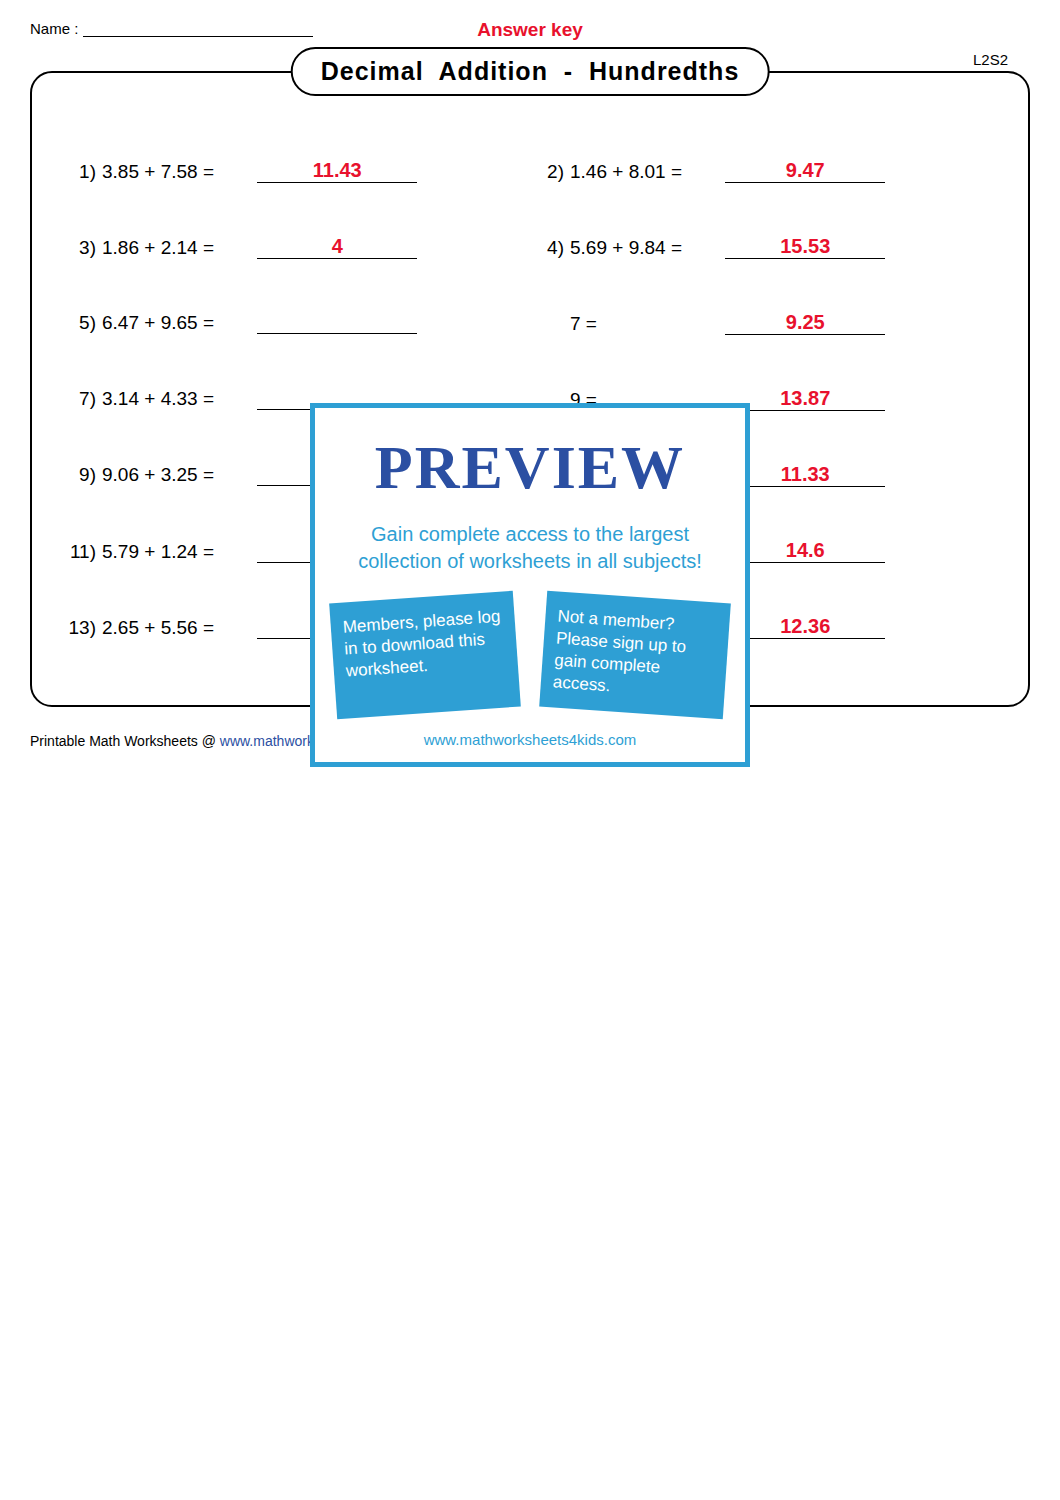Name :
Answer key
Decimal Addition - Hundredths
L2S2
| 1) 3.85 + 7.58 = 11.43 | 2) 1.46 + 8.01 = 9.47 |
| 3) 1.86 + 2.14 = 4 | 4) 5.69 + 9.84 = 15.53 |
| 5) 6.47 + 9.65 = | 7 = 9.25 |
| 7) 3.14 + 4.33 = | 9 = 13.87 |
| 9) 9.06 + 3.25 = | 2 = 11.33 |
| 11) 5.79 + 1.24 = 7.03 | 12) 9.42 + 5.18 = 14.6 |
| 13) 2.65 + 5.56 = 8.21 | 14) 4.51 + 7.85 = 12.36 |
PREVIEW
Gain complete access to the largest
collection of worksheets in all subjects!
Members, please log in to download this worksheet.
Not a member? Please sign up to gain complete access.
www.mathworksheets4kids.com
Printable Math Worksheets @ www.mathworksheets4kids.com